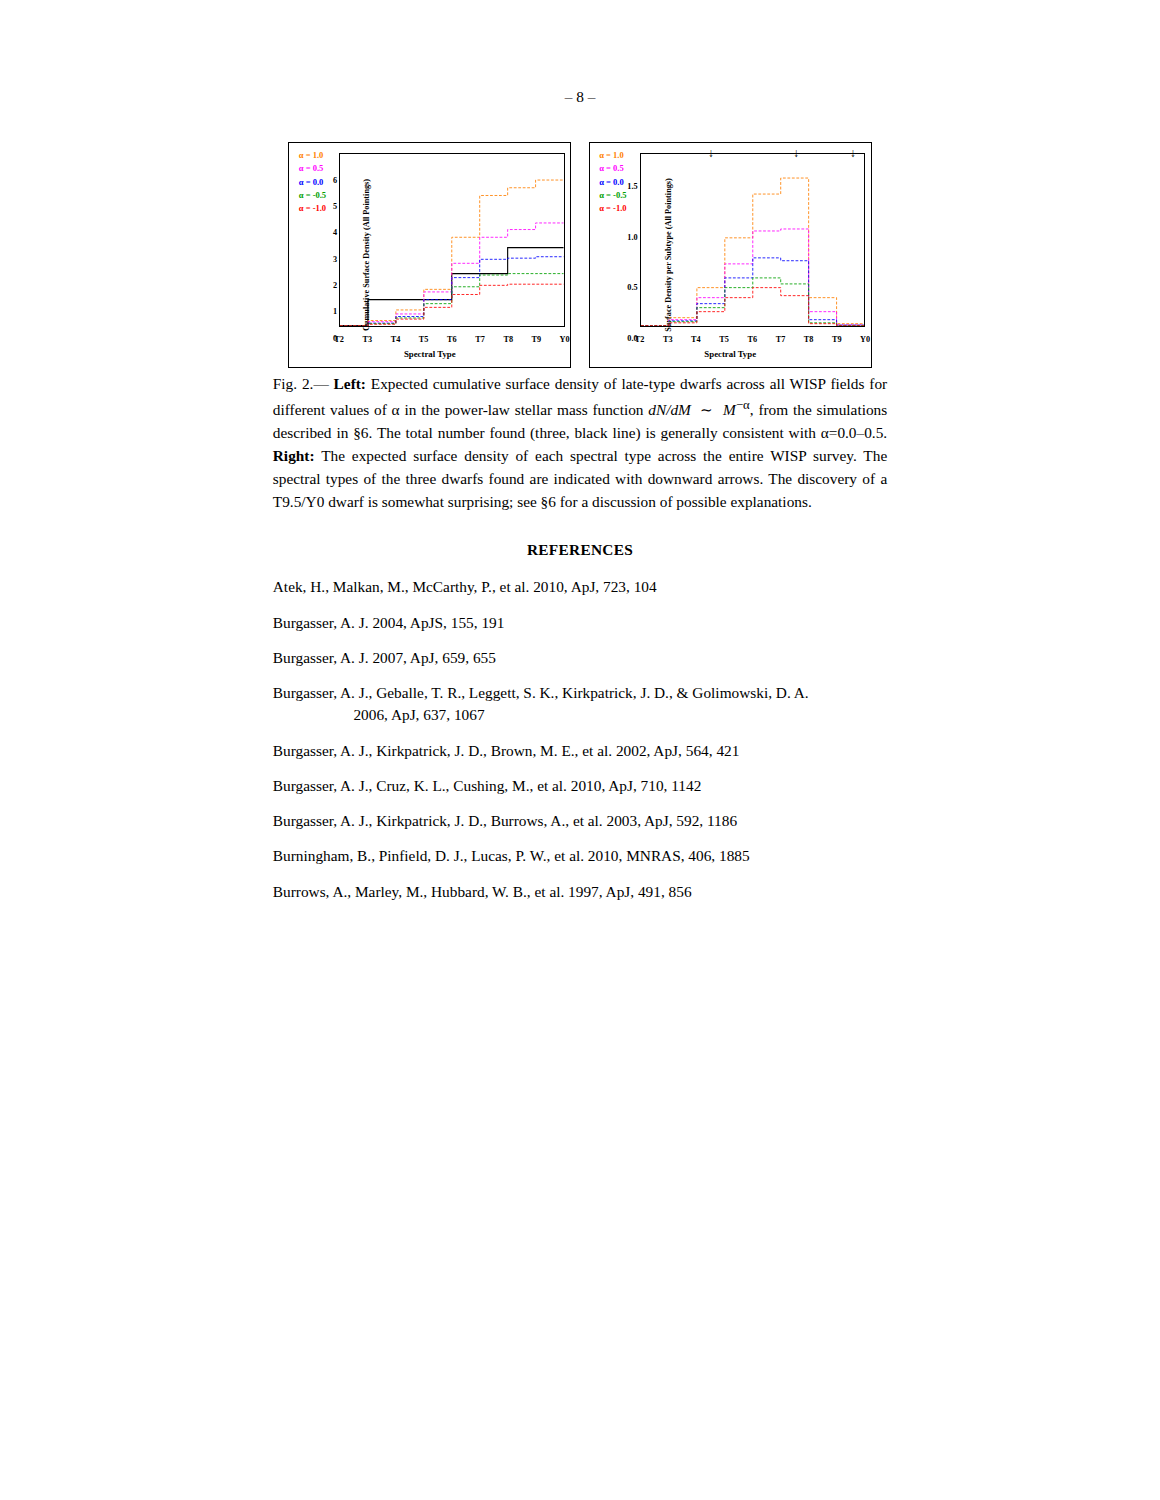– 8 –
Cumulative Surface Density (All Pointings)
6 5 4 3 2 1 0
α = 1.0
α = 0.5
α = 0.0
α = -0.5
α = -1.0
T2 T3 T4 T5 T6 T7 T8 T9 Y0
Spectral Type
Surface Density per Subtype (All Pointings)
1.5 1.0 0.5 0.0
↓
↓
↓
α = 1.0
α = 0.5
α = 0.0
α = -0.5
α = -1.0
T2 T3 T4 T5 T6 T7 T8 T9 Y0
Spectral Type
Fig. 2.— Left: Expected cumulative surface density of late-type dwarfs across all WISP fields for different values of α in the power-law stellar mass function dN/dM ∼ M−α, from the simulations described in §6. The total number found (three, black line) is generally consistent with α=0.0–0.5. Right: The expected surface density of each spectral type across the entire WISP survey. The spectral types of the three dwarfs found are indicated with downward arrows. The discovery of a T9.5/Y0 dwarf is somewhat surprising; see §6 for a discussion of possible explanations.
REFERENCES
Atek, H., Malkan, M., McCarthy, P., et al. 2010, ApJ, 723, 104
Burgasser, A. J. 2004, ApJS, 155, 191
Burgasser, A. J. 2007, ApJ, 659, 655
Burgasser, A. J., Geballe, T. R., Leggett, S. K., Kirkpatrick, J. D., & Golimowski, D. A.2006, ApJ, 637, 1067
Burgasser, A. J., Kirkpatrick, J. D., Brown, M. E., et al. 2002, ApJ, 564, 421
Burgasser, A. J., Cruz, K. L., Cushing, M., et al. 2010, ApJ, 710, 1142
Burgasser, A. J., Kirkpatrick, J. D., Burrows, A., et al. 2003, ApJ, 592, 1186
Burningham, B., Pinfield, D. J., Lucas, P. W., et al. 2010, MNRAS, 406, 1885
Burrows, A., Marley, M., Hubbard, W. B., et al. 1997, ApJ, 491, 856